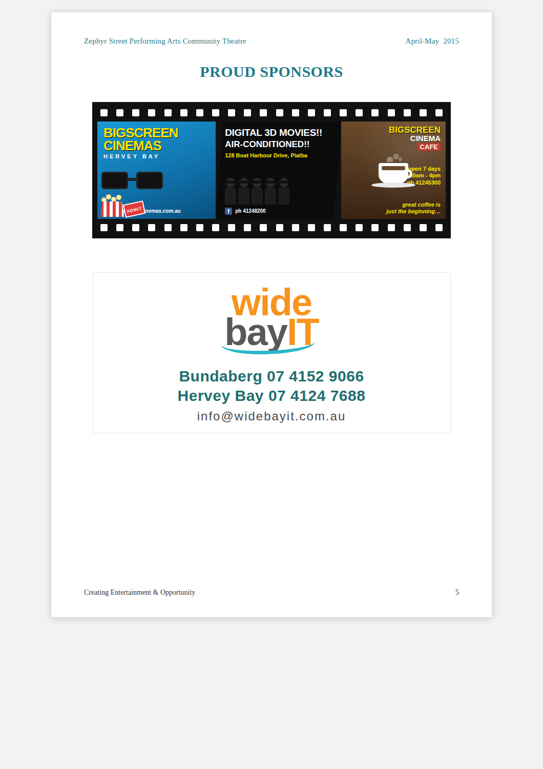Zephyr Street Performing Arts Community Theatre
April-May 2015
PROUD SPONSORS
BIGSCREEN CINEMAS HERVEY BAY
ADMIT
www.bigscreencinemas.com.au
DIGITAL 3D MOVIES!!
AIR-CONDITIONED!!
128 Boat Harbour Drive, Pialba
f ph 41248200
BIGSCREEN CINEMA CAFE
open 7 days
8:30am - 4pm
ph 41245300
great coffee is
just the beginning…
wide bayIT
Bundaberg 07 4152 9066
Hervey Bay 07 4124 7688
info@widebayit.com.au
Creating Entertainment & Opportunity
5